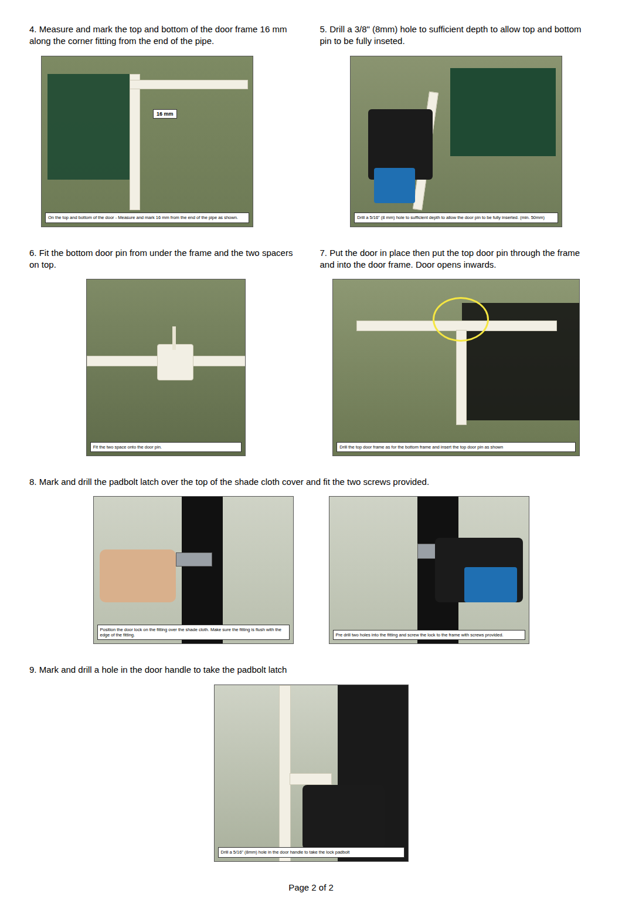4. Measure and mark the top and bottom of the door frame 16 mm along the corner fitting from the end of the pipe.
16 mm
On the top and bottom of the door - Measure and mark 16 mm from the end of the pipe as shown.
5. Drill a 3/8" (8mm) hole to sufficient depth to allow top and bottom pin to be fully inseted.
Drill a 5/16" (8 mm) hole to sufficient depth to allow the door pin to be fully inserted. (min. 50mm)
6. Fit the bottom door pin from under the frame and the two spacers on top.
Fit the two space onto the door pin.
7. Put the door in place then put the top door pin through the frame and into the door frame. Door opens inwards.
Drill the top door frame as for the bottom frame and insert the top door pin as shown
8. Mark and drill the padbolt latch over the top of the shade cloth cover and fit the two screws provided.
Position the door lock on the fitting over the shade cloth. Make sure the fitting is flush with the edge of the fitting.
Pre drill two holes into the fitting and screw the lock to the frame with screws provided.
9. Mark and drill a hole in the door handle to take the padbolt latch
Drill a 5/16" (8mm) hole in the door handle to take the lock padbolt
Page 2 of 2